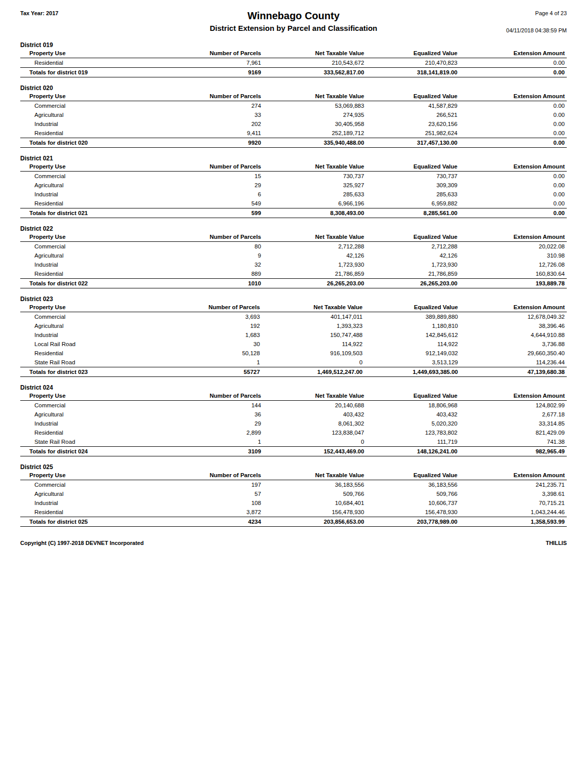Tax Year: 2017
Page 4 of 23
Winnebago County
District Extension by Parcel and Classification
04/11/2018 04:38:59 PM
District 019
| Property Use | Number of Parcels | Net Taxable Value | Equalized Value | Extension Amount |
| --- | --- | --- | --- | --- |
| Residential | 7,961 | 210,543,672 | 210,470,823 | 0.00 |
| Totals for district 019 | 9169 | 333,562,817.00 | 318,141,819.00 | 0.00 |
District 020
| Property Use | Number of Parcels | Net Taxable Value | Equalized Value | Extension Amount |
| --- | --- | --- | --- | --- |
| Commercial | 274 | 53,069,883 | 41,587,829 | 0.00 |
| Agricultural | 33 | 274,935 | 266,521 | 0.00 |
| Industrial | 202 | 30,405,958 | 23,620,156 | 0.00 |
| Residential | 9,411 | 252,189,712 | 251,982,624 | 0.00 |
| Totals for district 020 | 9920 | 335,940,488.00 | 317,457,130.00 | 0.00 |
District 021
| Property Use | Number of Parcels | Net Taxable Value | Equalized Value | Extension Amount |
| --- | --- | --- | --- | --- |
| Commercial | 15 | 730,737 | 730,737 | 0.00 |
| Agricultural | 29 | 325,927 | 309,309 | 0.00 |
| Industrial | 6 | 285,633 | 285,633 | 0.00 |
| Residential | 549 | 6,966,196 | 6,959,882 | 0.00 |
| Totals for district 021 | 599 | 8,308,493.00 | 8,285,561.00 | 0.00 |
District 022
| Property Use | Number of Parcels | Net Taxable Value | Equalized Value | Extension Amount |
| --- | --- | --- | --- | --- |
| Commercial | 80 | 2,712,288 | 2,712,288 | 20,022.08 |
| Agricultural | 9 | 42,126 | 42,126 | 310.98 |
| Industrial | 32 | 1,723,930 | 1,723,930 | 12,726.08 |
| Residential | 889 | 21,786,859 | 21,786,859 | 160,830.64 |
| Totals for district 022 | 1010 | 26,265,203.00 | 26,265,203.00 | 193,889.78 |
District 023
| Property Use | Number of Parcels | Net Taxable Value | Equalized Value | Extension Amount |
| --- | --- | --- | --- | --- |
| Commercial | 3,693 | 401,147,011 | 389,889,880 | 12,678,049.32 |
| Agricultural | 192 | 1,393,323 | 1,180,810 | 38,396.46 |
| Industrial | 1,683 | 150,747,488 | 142,845,612 | 4,644,910.88 |
| Local Rail Road | 30 | 114,922 | 114,922 | 3,736.88 |
| Residential | 50,128 | 916,109,503 | 912,149,032 | 29,660,350.40 |
| State Rail Road | 1 | 0 | 3,513,129 | 114,236.44 |
| Totals for district 023 | 55727 | 1,469,512,247.00 | 1,449,693,385.00 | 47,139,680.38 |
District 024
| Property Use | Number of Parcels | Net Taxable Value | Equalized Value | Extension Amount |
| --- | --- | --- | --- | --- |
| Commercial | 144 | 20,140,688 | 18,806,968 | 124,802.99 |
| Agricultural | 36 | 403,432 | 403,432 | 2,677.18 |
| Industrial | 29 | 8,061,302 | 5,020,320 | 33,314.85 |
| Residential | 2,899 | 123,838,047 | 123,783,802 | 821,429.09 |
| State Rail Road | 1 | 0 | 111,719 | 741.38 |
| Totals for district 024 | 3109 | 152,443,469.00 | 148,126,241.00 | 982,965.49 |
District 025
| Property Use | Number of Parcels | Net Taxable Value | Equalized Value | Extension Amount |
| --- | --- | --- | --- | --- |
| Commercial | 197 | 36,183,556 | 36,183,556 | 241,235.71 |
| Agricultural | 57 | 509,766 | 509,766 | 3,398.61 |
| Industrial | 108 | 10,684,401 | 10,606,737 | 70,715.21 |
| Residential | 3,872 | 156,478,930 | 156,478,930 | 1,043,244.46 |
| Totals for district 025 | 4234 | 203,856,653.00 | 203,778,989.00 | 1,358,593.99 |
Copyright (C) 1997-2018 DEVNET Incorporated THILLIS